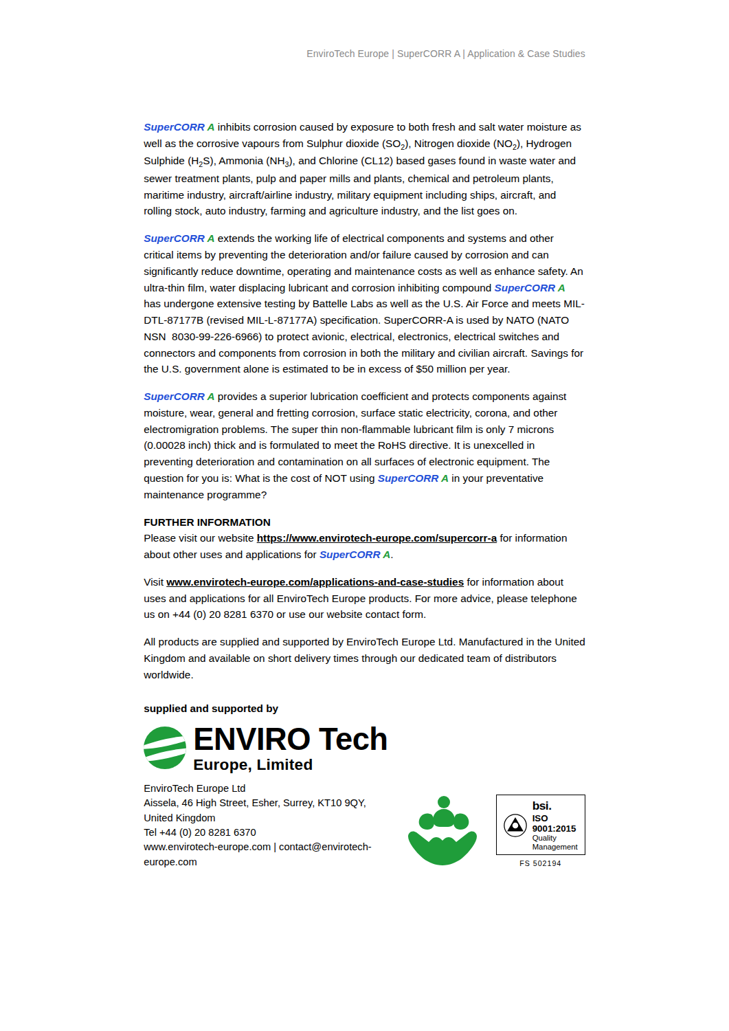EnviroTech Europe | SuperCORR A | Application & Case Studies
SuperCORR A inhibits corrosion caused by exposure to both fresh and salt water moisture as well as the corrosive vapours from Sulphur dioxide (SO2), Nitrogen dioxide (NO2), Hydrogen Sulphide (H2S), Ammonia (NH3), and Chlorine (CL12) based gases found in waste water and sewer treatment plants, pulp and paper mills and plants, chemical and petroleum plants, maritime industry, aircraft/airline industry, military equipment including ships, aircraft, and rolling stock, auto industry, farming and agriculture industry, and the list goes on.
SuperCORR A extends the working life of electrical components and systems and other critical items by preventing the deterioration and/or failure caused by corrosion and can significantly reduce downtime, operating and maintenance costs as well as enhance safety. An ultra-thin film, water displacing lubricant and corrosion inhibiting compound SuperCORR A has undergone extensive testing by Battelle Labs as well as the U.S. Air Force and meets MIL-DTL-87177B (revised MIL-L-87177A) specification. SuperCORR-A is used by NATO (NATO NSN 8030-99-226-6966) to protect avionic, electrical, electronics, electrical switches and connectors and components from corrosion in both the military and civilian aircraft. Savings for the U.S. government alone is estimated to be in excess of $50 million per year.
SuperCORR A provides a superior lubrication coefficient and protects components against moisture, wear, general and fretting corrosion, surface static electricity, corona, and other electromigration problems. The super thin non-flammable lubricant film is only 7 microns (0.00028 inch) thick and is formulated to meet the RoHS directive. It is unexcelled in preventing deterioration and contamination on all surfaces of electronic equipment. The question for you is: What is the cost of NOT using SuperCORR A in your preventative maintenance programme?
FURTHER INFORMATION
Please visit our website https://www.envirotech-europe.com/supercorr-a for information about other uses and applications for SuperCORR A.
Visit www.envirotech-europe.com/applications-and-case-studies for information about uses and applications for all EnviroTech Europe products. For more advice, please telephone us on +44 (0) 20 8281 6370 or use our website contact form.
All products are supplied and supported by EnviroTech Europe Ltd. Manufactured in the United Kingdom and available on short delivery times through our dedicated team of distributors worldwide.
supplied and supported by
ENVIRO Tech
Europe, Limited
EnviroTech Europe Ltd
Aissela, 46 High Street, Esher, Surrey, KT10 9QY,
United Kingdom
Tel +44 (0) 20 8281 6370
www.envirotech-europe.com | contact@envirotech-europe.com
bsi.
ISO
9001:2015
Quality
Management
FS 502194